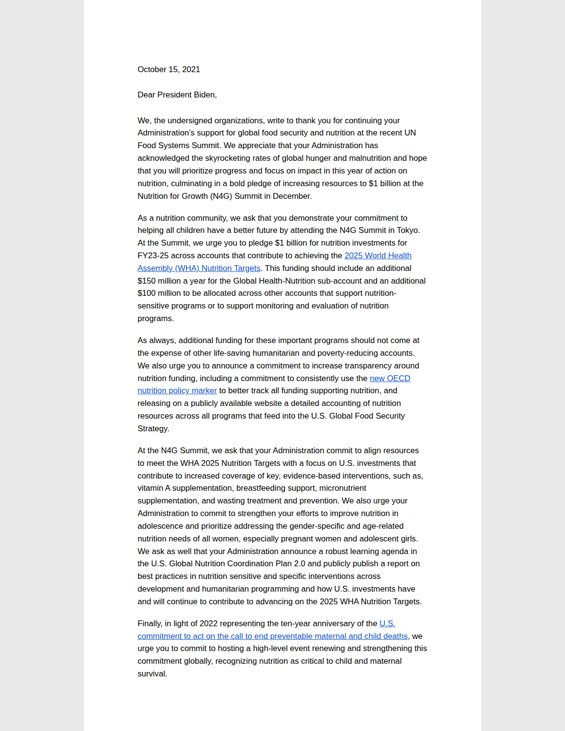October 15, 2021
Dear President Biden,
We, the undersigned organizations, write to thank you for continuing your Administration’s support for global food security and nutrition at the recent UN Food Systems Summit. We appreciate that your Administration has acknowledged the skyrocketing rates of global hunger and malnutrition and hope that you will prioritize progress and focus on impact in this year of action on nutrition, culminating in a bold pledge of increasing resources to $1 billion at the Nutrition for Growth (N4G) Summit in December.
As a nutrition community, we ask that you demonstrate your commitment to helping all children have a better future by attending the N4G Summit in Tokyo. At the Summit, we urge you to pledge $1 billion for nutrition investments for FY23-25 across accounts that contribute to achieving the 2025 World Health Assembly (WHA) Nutrition Targets. This funding should include an additional $150 million a year for the Global Health-Nutrition sub-account and an additional $100 million to be allocated across other accounts that support nutrition-sensitive programs or to support monitoring and evaluation of nutrition programs.
As always, additional funding for these important programs should not come at the expense of other life-saving humanitarian and poverty-reducing accounts. We also urge you to announce a commitment to increase transparency around nutrition funding, including a commitment to consistently use the new OECD nutrition policy marker to better track all funding supporting nutrition, and releasing on a publicly available website a detailed accounting of nutrition resources across all programs that feed into the U.S. Global Food Security Strategy.
At the N4G Summit, we ask that your Administration commit to align resources to meet the WHA 2025 Nutrition Targets with a focus on U.S. investments that contribute to increased coverage of key, evidence-based interventions, such as, vitamin A supplementation, breastfeeding support, micronutrient supplementation, and wasting treatment and prevention. We also urge your Administration to commit to strengthen your efforts to improve nutrition in adolescence and prioritize addressing the gender-specific and age-related nutrition needs of all women, especially pregnant women and adolescent girls. We ask as well that your Administration announce a robust learning agenda in the U.S. Global Nutrition Coordination Plan 2.0 and publicly publish a report on best practices in nutrition sensitive and specific interventions across development and humanitarian programming and how U.S. investments have and will continue to contribute to advancing on the 2025 WHA Nutrition Targets.
Finally, in light of 2022 representing the ten-year anniversary of the U.S. commitment to act on the call to end preventable maternal and child deaths, we urge you to commit to hosting a high-level event renewing and strengthening this commitment globally, recognizing nutrition as critical to child and maternal survival.